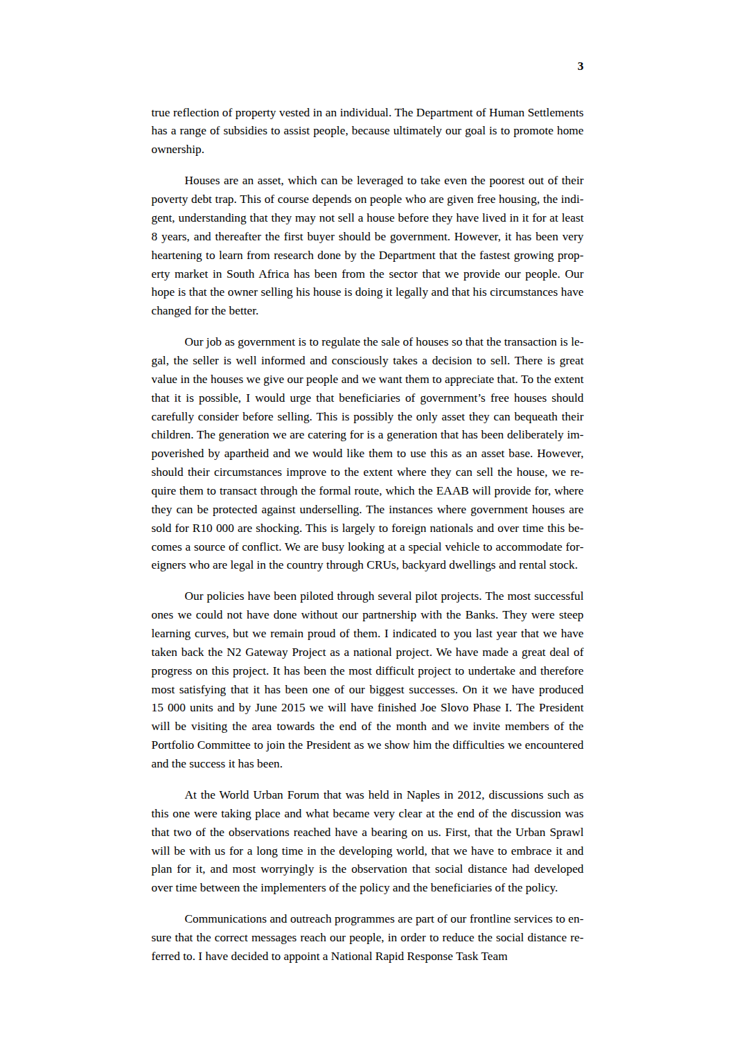3
true reflection of property vested in an individual. The Department of Human Settlements has a range of subsidies to assist people, because ultimately our goal is to promote home ownership.
Houses are an asset, which can be leveraged to take even the poorest out of their poverty debt trap. This of course depends on people who are given free housing, the indigent, understanding that they may not sell a house before they have lived in it for at least 8 years, and thereafter the first buyer should be government. However, it has been very heartening to learn from research done by the Department that the fastest growing property market in South Africa has been from the sector that we provide our people. Our hope is that the owner selling his house is doing it legally and that his circumstances have changed for the better.
Our job as government is to regulate the sale of houses so that the transaction is legal, the seller is well informed and consciously takes a decision to sell. There is great value in the houses we give our people and we want them to appreciate that. To the extent that it is possible, I would urge that beneficiaries of government’s free houses should carefully consider before selling. This is possibly the only asset they can bequeath their children. The generation we are catering for is a generation that has been deliberately impoverished by apartheid and we would like them to use this as an asset base. However, should their circumstances improve to the extent where they can sell the house, we require them to transact through the formal route, which the EAAB will provide for, where they can be protected against underselling. The instances where government houses are sold for R10 000 are shocking. This is largely to foreign nationals and over time this becomes a source of conflict. We are busy looking at a special vehicle to accommodate foreigners who are legal in the country through CRUs, backyard dwellings and rental stock.
Our policies have been piloted through several pilot projects. The most successful ones we could not have done without our partnership with the Banks. They were steep learning curves, but we remain proud of them. I indicated to you last year that we have taken back the N2 Gateway Project as a national project. We have made a great deal of progress on this project. It has been the most difficult project to undertake and therefore most satisfying that it has been one of our biggest successes. On it we have produced 15 000 units and by June 2015 we will have finished Joe Slovo Phase I. The President will be visiting the area towards the end of the month and we invite members of the Portfolio Committee to join the President as we show him the difficulties we encountered and the success it has been.
At the World Urban Forum that was held in Naples in 2012, discussions such as this one were taking place and what became very clear at the end of the discussion was that two of the observations reached have a bearing on us. First, that the Urban Sprawl will be with us for a long time in the developing world, that we have to embrace it and plan for it, and most worryingly is the observation that social distance had developed over time between the implementers of the policy and the beneficiaries of the policy.
Communications and outreach programmes are part of our frontline services to ensure that the correct messages reach our people, in order to reduce the social distance referred to. I have decided to appoint a National Rapid Response Task Team